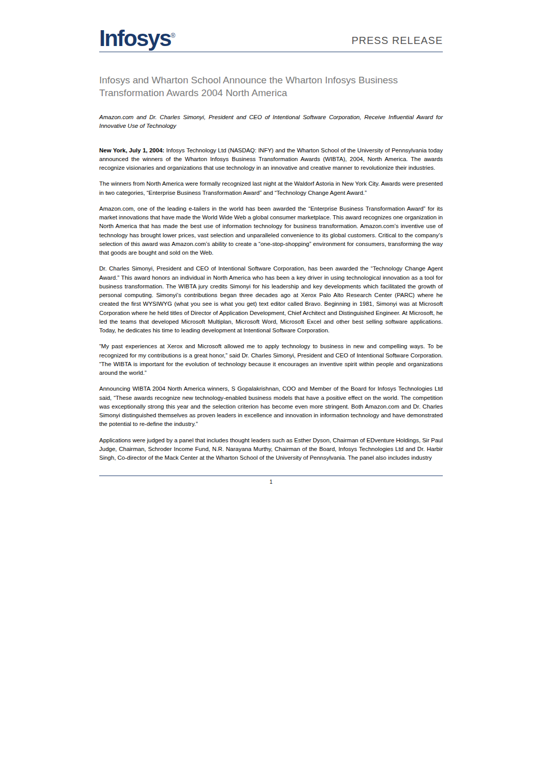Infosys®
PRESS RELEASE
Infosys and Wharton School Announce the Wharton Infosys Business Transformation Awards 2004 North America
Amazon.com and Dr. Charles Simonyi, President and CEO of Intentional Software Corporation, Receive Influential Award for Innovative Use of Technology
New York, July 1, 2004: Infosys Technology Ltd (NASDAQ: INFY) and the Wharton School of the University of Pennsylvania today announced the winners of the Wharton Infosys Business Transformation Awards (WIBTA), 2004, North America. The awards recognize visionaries and organizations that use technology in an innovative and creative manner to revolutionize their industries.
The winners from North America were formally recognized last night at the Waldorf Astoria in New York City. Awards were presented in two categories, “Enterprise Business Transformation Award” and “Technology Change Agent Award.”
Amazon.com, one of the leading e-tailers in the world has been awarded the “Enterprise Business Transformation Award” for its market innovations that have made the World Wide Web a global consumer marketplace. This award recognizes one organization in North America that has made the best use of information technology for business transformation. Amazon.com’s inventive use of technology has brought lower prices, vast selection and unparalleled convenience to its global customers. Critical to the company’s selection of this award was Amazon.com’s ability to create a “one-stop-shopping” environment for consumers, transforming the way that goods are bought and sold on the Web.
Dr. Charles Simonyi, President and CEO of Intentional Software Corporation, has been awarded the “Technology Change Agent Award.” This award honors an individual in North America who has been a key driver in using technological innovation as a tool for business transformation. The WIBTA jury credits Simonyi for his leadership and key developments which facilitated the growth of personal computing. Simonyi’s contributions began three decades ago at Xerox Palo Alto Research Center (PARC) where he created the first WYSIWYG (what you see is what you get) text editor called Bravo. Beginning in 1981, Simonyi was at Microsoft Corporation where he held titles of Director of Application Development, Chief Architect and Distinguished Engineer. At Microsoft, he led the teams that developed Microsoft Multiplan, Microsoft Word, Microsoft Excel and other best selling software applications. Today, he dedicates his time to leading development at Intentional Software Corporation.
“My past experiences at Xerox and Microsoft allowed me to apply technology to business in new and compelling ways. To be recognized for my contributions is a great honor,” said Dr. Charles Simonyi, President and CEO of Intentional Software Corporation. “The WIBTA is important for the evolution of technology because it encourages an inventive spirit within people and organizations around the world.”
Announcing WIBTA 2004 North America winners, S Gopalakrishnan, COO and Member of the Board for Infosys Technologies Ltd said, “These awards recognize new technology-enabled business models that have a positive effect on the world. The competition was exceptionally strong this year and the selection criterion has become even more stringent. Both Amazon.com and Dr. Charles Simonyi distinguished themselves as proven leaders in excellence and innovation in information technology and have demonstrated the potential to re-define the industry.”
Applications were judged by a panel that includes thought leaders such as Esther Dyson, Chairman of EDventure Holdings, Sir Paul Judge, Chairman, Schroder Income Fund, N.R. Narayana Murthy, Chairman of the Board, Infosys Technologies Ltd and Dr. Harbir Singh, Co-director of the Mack Center at the Wharton School of the University of Pennsylvania. The panel also includes industry
1